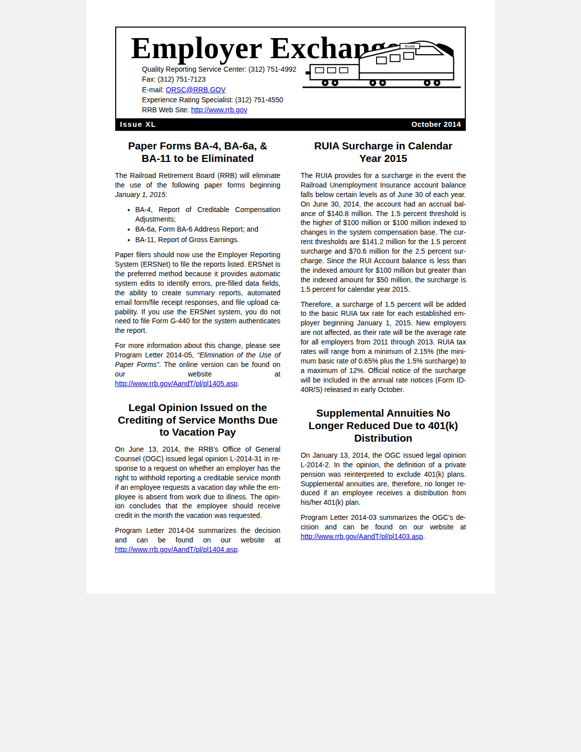Employer Exchange
Quality Reporting Service Center: (312) 751-4992
Fax: (312) 751-7123
E-mail: QRSC@RRB.GOV
Experience Rating Specialist: (312) 751-4550
RRB Web Site: http://www.rrb.gov
Shuttle
Issue XL October 2014
Paper Forms BA-4, BA-6a, &
BA-11 to be Eliminated
The Railroad Retirement Board (RRB) will eliminate the use of the following paper forms beginning January 1, 2015:
BA-4, Report of Creditable Compensation Adjustments;
BA-6a, Form BA-6 Address Report; and
BA-11, Report of Gross Earnings.
Paper filers should now use the Employer Reporting System (ERSNet) to file the reports listed. ERSNet is the preferred method because it provides automatic system edits to identify errors, pre-filled data fields, the ability to create summary reports, automated email form/file receipt responses, and file upload capability. If you use the ERSNet system, you do not need to file Form G-440 for the system authenticates the report.
For more information about this change, please see Program Letter 2014-05, “Elimination of the Use of Paper Forms”. The online version can be found on our website at http://www.rrb.gov/AandT/pl/pl1405.asp.
Legal Opinion Issued on the Crediting of Service Months Due to Vacation Pay
On June 13, 2014, the RRB’s Office of General Counsel (OGC) issued legal opinion L-2014-31 in response to a request on whether an employer has the right to withhold reporting a creditable service month if an employee requests a vacation day while the employee is absent from work due to illness. The opinion concludes that the employee should receive credit in the month the vacation was requested.
Program Letter 2014-04 summarizes the decision and can be found on our website at http://www.rrb.gov/AandT/pl/pl1404.asp.
RUIA Surcharge in Calendar
Year 2015
The RUIA provides for a surcharge in the event the Railroad Unemployment Insurance account balance falls below certain levels as of June 30 of each year. On June 30, 2014, the account had an accrual balance of $140.8 million. The 1.5 percent threshold is the higher of $100 million or $100 million indexed to changes in the system compensation base. The current thresholds are $141.2 million for the 1.5 percent surcharge and $70.6 million for the 2.5 percent surcharge. Since the RUI Account balance is less than the indexed amount for $100 million but greater than the indexed amount for $50 million, the surcharge is 1.5 percent for calendar year 2015.
Therefore, a surcharge of 1.5 percent will be added to the basic RUIA tax rate for each established employer beginning January 1, 2015. New employers are not affected, as their rate will be the average rate for all employers from 2011 through 2013. RUIA tax rates will range from a minimum of 2.15% (the minimum basic rate of 0.65% plus the 1.5% surcharge) to a maximum of 12%. Official notice of the surcharge will be included in the annual rate notices (Form ID-40R/S) released in early October.
Supplemental Annuities No Longer Reduced Due to 401(k) Distribution
On January 13, 2014, the OGC issued legal opinion L-2014-2. In the opinion, the definition of a private pension was reinterpreted to exclude 401(k) plans. Supplemental annuities are, therefore, no longer reduced if an employee receives a distribution from his/her 401(k) plan.
Program Letter 2014-03 summarizes the OGC’s decision and can be found on our website at http://www.rrb.gov/AandT/pl/pl1403.asp.